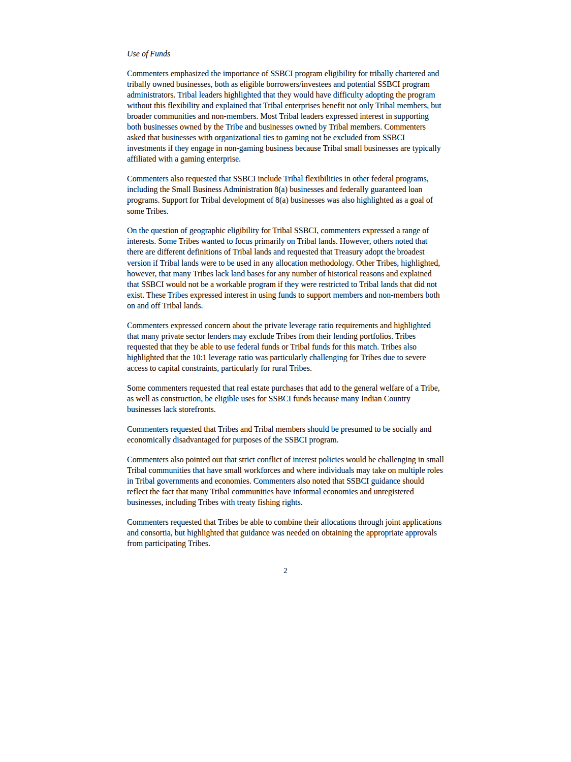Use of Funds
Commenters emphasized the importance of SSBCI program eligibility for tribally chartered and tribally owned businesses, both as eligible borrowers/investees and potential SSBCI program administrators. Tribal leaders highlighted that they would have difficulty adopting the program without this flexibility and explained that Tribal enterprises benefit not only Tribal members, but broader communities and non-members. Most Tribal leaders expressed interest in supporting both businesses owned by the Tribe and businesses owned by Tribal members. Commenters asked that businesses with organizational ties to gaming not be excluded from SSBCI investments if they engage in non-gaming business because Tribal small businesses are typically affiliated with a gaming enterprise.
Commenters also requested that SSBCI include Tribal flexibilities in other federal programs, including the Small Business Administration 8(a) businesses and federally guaranteed loan programs. Support for Tribal development of 8(a) businesses was also highlighted as a goal of some Tribes.
On the question of geographic eligibility for Tribal SSBCI, commenters expressed a range of interests. Some Tribes wanted to focus primarily on Tribal lands. However, others noted that there are different definitions of Tribal lands and requested that Treasury adopt the broadest version if Tribal lands were to be used in any allocation methodology. Other Tribes, highlighted, however, that many Tribes lack land bases for any number of historical reasons and explained that SSBCI would not be a workable program if they were restricted to Tribal lands that did not exist. These Tribes expressed interest in using funds to support members and non-members both on and off Tribal lands.
Commenters expressed concern about the private leverage ratio requirements and highlighted that many private sector lenders may exclude Tribes from their lending portfolios. Tribes requested that they be able to use federal funds or Tribal funds for this match. Tribes also highlighted that the 10:1 leverage ratio was particularly challenging for Tribes due to severe access to capital constraints, particularly for rural Tribes.
Some commenters requested that real estate purchases that add to the general welfare of a Tribe, as well as construction, be eligible uses for SSBCI funds because many Indian Country businesses lack storefronts.
Commenters requested that Tribes and Tribal members should be presumed to be socially and economically disadvantaged for purposes of the SSBCI program.
Commenters also pointed out that strict conflict of interest policies would be challenging in small Tribal communities that have small workforces and where individuals may take on multiple roles in Tribal governments and economies. Commenters also noted that SSBCI guidance should reflect the fact that many Tribal communities have informal economies and unregistered businesses, including Tribes with treaty fishing rights.
Commenters requested that Tribes be able to combine their allocations through joint applications and consortia, but highlighted that guidance was needed on obtaining the appropriate approvals from participating Tribes.
2